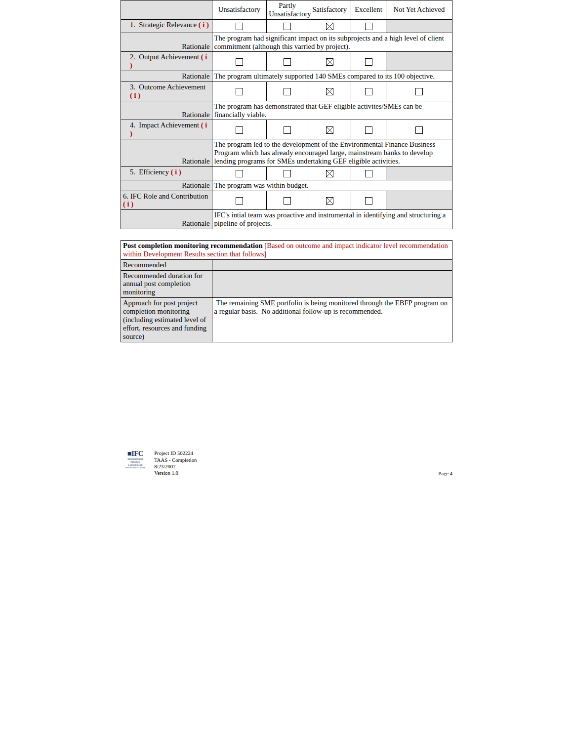| | Unsatisfactory | Partly Unsatisfactory | Satisfactory | Excellent | Not Yet Achieved |
| 1. Strategic Relevance ( i ) | | | | | |
| Rationale | The program had significant impact on its subprojects and a high level of client commitment (although this varried by project). |
| 2. Output Achievement ( i ) | | | | | |
| Rationale | The program ultimately supported 140 SMEs compared to its 100 objective. |
| 3. Outcome Achievement ( i ) | | | | | |
| Rationale | The program has demonstrated that GEF eligible activites/SMEs can be financially viable. |
| 4. Impact Achievement ( i ) | | | | | |
| Rationale | The program led to the development of the Environmental Finance Business Program which has already encouraged large, mainstream banks to develop lending programs for SMEs undertaking GEF eligible activities. |
| 5. Efficiency ( i ) | | | | | |
| Rationale | The program was within budget. |
| 6. IFC Role and Contribution ( i ) | | | | | |
| Rationale | IFC's intial team was proactive and instrumental in identifying and structuring a pipeline of projects. |
| Post completion monitoring recommendation [Based on outcome and impact indicator level recommendation within Development Results section that follows] |
| Recommended | |
| Recommended duration for annual post completion monitoring | |
| Approach for post project completion monitoring (including estimated level of effort, resources and funding source) | The remaining SME portfolio is being monitored through the EBFP program on a regular basis. No additional follow-up is recommended. |
■IFC International
Finance
Corporation World Bank Group
Project ID 502224
TAAS - Completion
8/23/2007
Version 1.0
Page 4